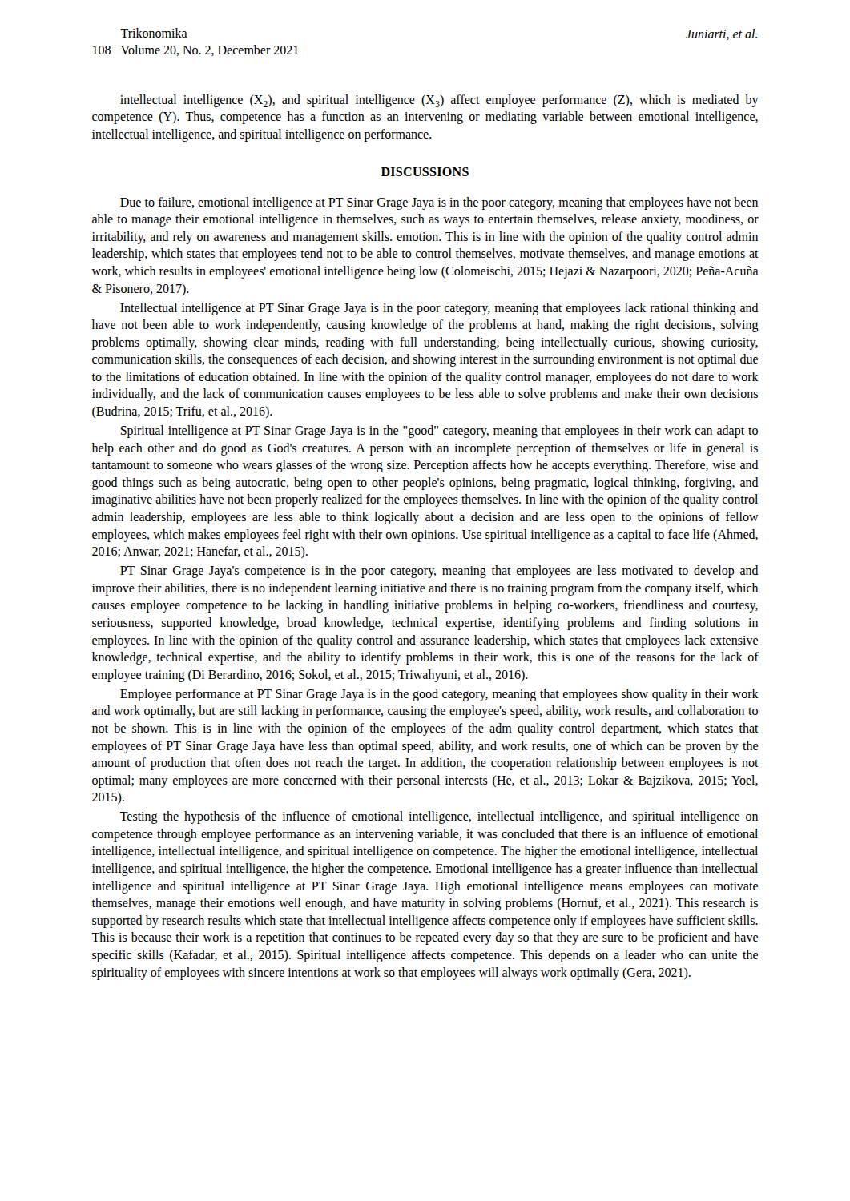108
Trikonomika Volume 20, No. 2, December 2021
Juniarti, et al.
intellectual intelligence (X2), and spiritual intelligence (X3) affect employee performance (Z), which is mediated by competence (Y). Thus, competence has a function as an intervening or mediating variable between emotional intelligence, intellectual intelligence, and spiritual intelligence on performance.
Discussions
Due to failure, emotional intelligence at PT Sinar Grage Jaya is in the poor category, meaning that employees have not been able to manage their emotional intelligence in themselves, such as ways to entertain themselves, release anxiety, moodiness, or irritability, and rely on awareness and management skills. emotion. This is in line with the opinion of the quality control admin leadership, which states that employees tend not to be able to control themselves, motivate themselves, and manage emotions at work, which results in employees' emotional intelligence being low (Colomeischi, 2015; Hejazi & Nazarpoori, 2020; Peña-Acuña & Pisonero, 2017).
Intellectual intelligence at PT Sinar Grage Jaya is in the poor category, meaning that employees lack rational thinking and have not been able to work independently, causing knowledge of the problems at hand, making the right decisions, solving problems optimally, showing clear minds, reading with full understanding, being intellectually curious, showing curiosity, communication skills, the consequences of each decision, and showing interest in the surrounding environment is not optimal due to the limitations of education obtained. In line with the opinion of the quality control manager, employees do not dare to work individually, and the lack of communication causes employees to be less able to solve problems and make their own decisions (Budrina, 2015; Trifu, et al., 2016).
Spiritual intelligence at PT Sinar Grage Jaya is in the "good" category, meaning that employees in their work can adapt to help each other and do good as God's creatures. A person with an incomplete perception of themselves or life in general is tantamount to someone who wears glasses of the wrong size. Perception affects how he accepts everything. Therefore, wise and good things such as being autocratic, being open to other people's opinions, being pragmatic, logical thinking, forgiving, and imaginative abilities have not been properly realized for the employees themselves. In line with the opinion of the quality control admin leadership, employees are less able to think logically about a decision and are less open to the opinions of fellow employees, which makes employees feel right with their own opinions. Use spiritual intelligence as a capital to face life (Ahmed, 2016; Anwar, 2021; Hanefar, et al., 2015).
PT Sinar Grage Jaya's competence is in the poor category, meaning that employees are less motivated to develop and improve their abilities, there is no independent learning initiative and there is no training program from the company itself, which causes employee competence to be lacking in handling initiative problems in helping co-workers, friendliness and courtesy, seriousness, supported knowledge, broad knowledge, technical expertise, identifying problems and finding solutions in employees. In line with the opinion of the quality control and assurance leadership, which states that employees lack extensive knowledge, technical expertise, and the ability to identify problems in their work, this is one of the reasons for the lack of employee training (Di Berardino, 2016; Sokol, et al., 2015; Triwahyuni, et al., 2016).
Employee performance at PT Sinar Grage Jaya is in the good category, meaning that employees show quality in their work and work optimally, but are still lacking in performance, causing the employee's speed, ability, work results, and collaboration to not be shown. This is in line with the opinion of the employees of the adm quality control department, which states that employees of PT Sinar Grage Jaya have less than optimal speed, ability, and work results, one of which can be proven by the amount of production that often does not reach the target. In addition, the cooperation relationship between employees is not optimal; many employees are more concerned with their personal interests (He, et al., 2013; Lokar & Bajzikova, 2015; Yoel, 2015).
Testing the hypothesis of the influence of emotional intelligence, intellectual intelligence, and spiritual intelligence on competence through employee performance as an intervening variable, it was concluded that there is an influence of emotional intelligence, intellectual intelligence, and spiritual intelligence on competence. The higher the emotional intelligence, intellectual intelligence, and spiritual intelligence, the higher the competence. Emotional intelligence has a greater influence than intellectual intelligence and spiritual intelligence at PT Sinar Grage Jaya. High emotional intelligence means employees can motivate themselves, manage their emotions well enough, and have maturity in solving problems (Hornuf, et al., 2021). This research is supported by research results which state that intellectual intelligence affects competence only if employees have sufficient skills. This is because their work is a repetition that continues to be repeated every day so that they are sure to be proficient and have specific skills (Kafadar, et al., 2015). Spiritual intelligence affects competence. This depends on a leader who can unite the spirituality of employees with sincere intentions at work so that employees will always work optimally (Gera, 2021).